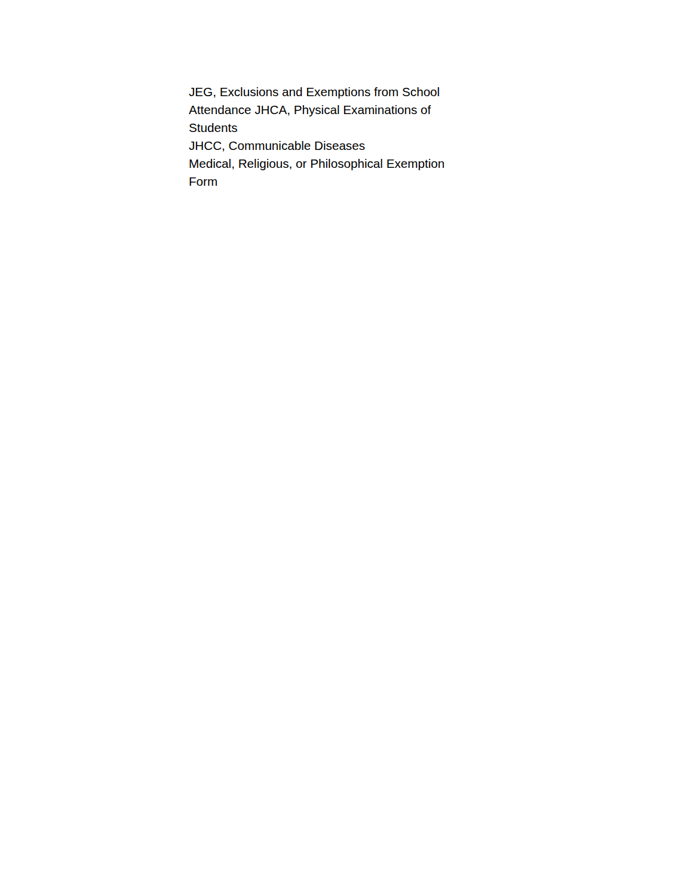JEG, Exclusions and Exemptions from School Attendance JHCA, Physical Examinations of Students
JHCC, Communicable Diseases
Medical, Religious, or Philosophical Exemption Form